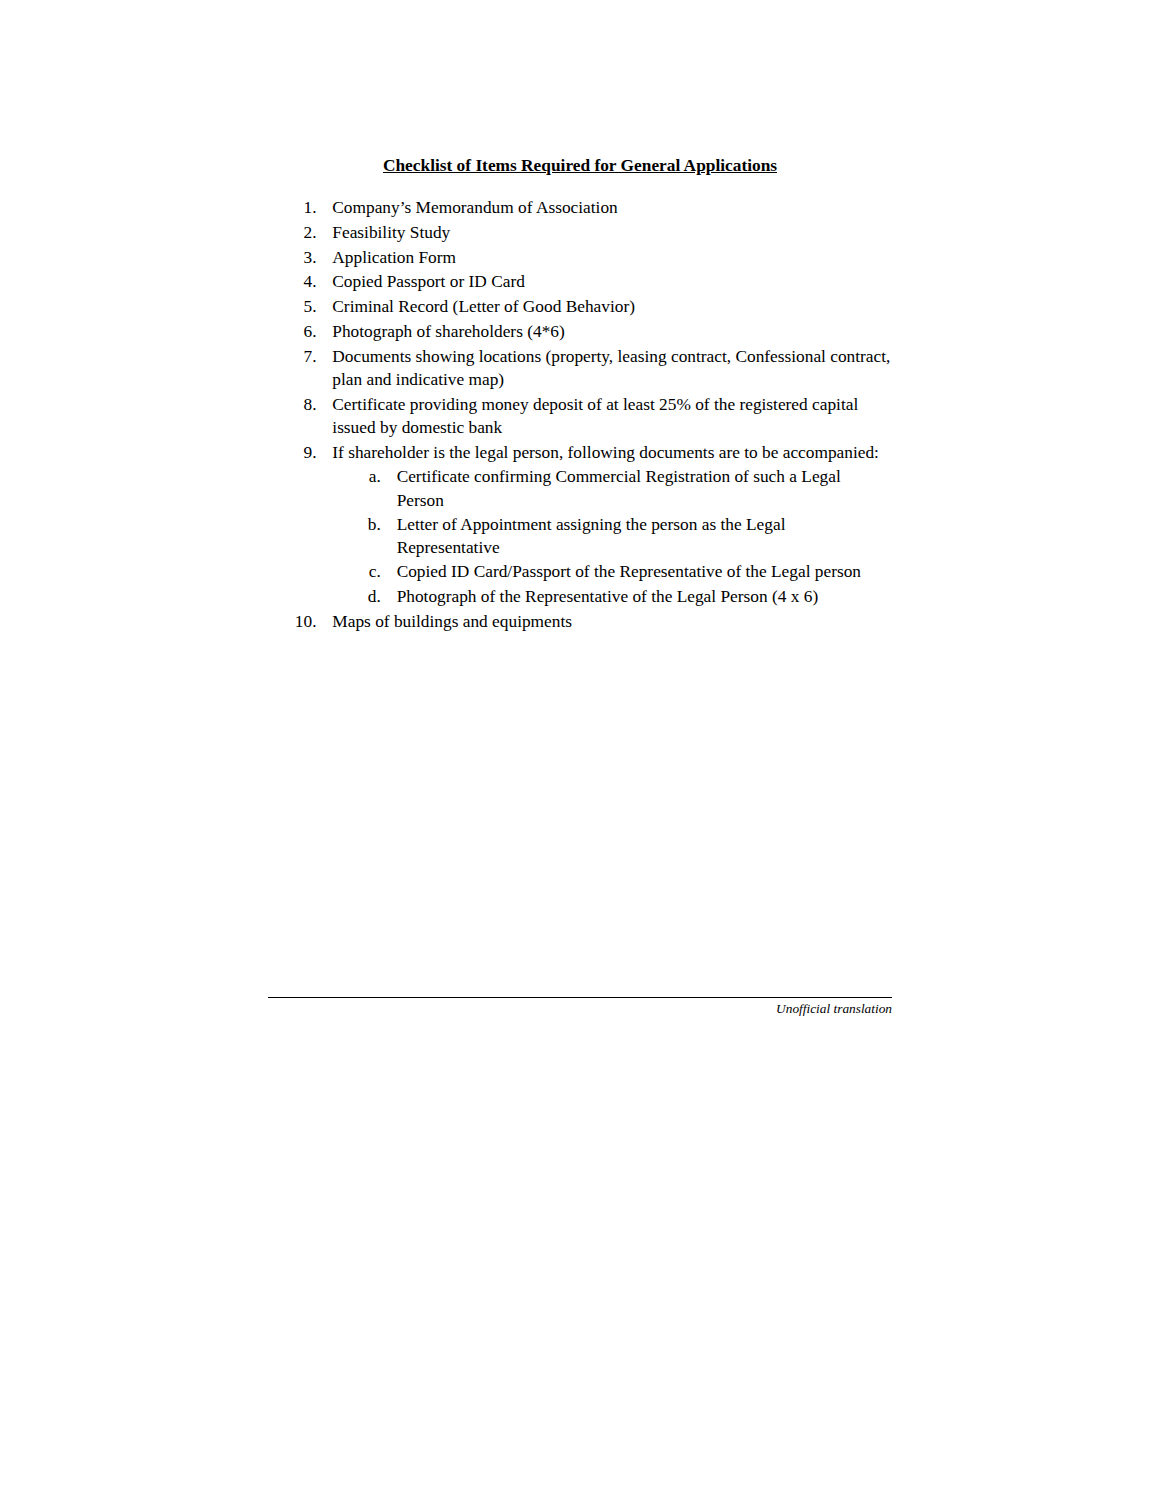Checklist of Items Required for General Applications
Company’s Memorandum of Association
Feasibility Study
Application Form
Copied Passport or ID Card
Criminal Record (Letter of Good Behavior)
Photograph of shareholders (4*6)
Documents showing locations (property, leasing contract, Confessional contract, plan and indicative map)
Certificate providing money deposit of at least 25% of the registered capital issued by domestic bank
If shareholder is the legal person, following documents are to be accompanied:
Certificate confirming Commercial Registration of such a Legal Person
Letter of Appointment assigning the person as the Legal Representative
Copied ID Card/Passport of the Representative of the Legal person
Photograph of the Representative of the Legal Person (4 x 6)
Maps of buildings and equipments
Unofficial translation